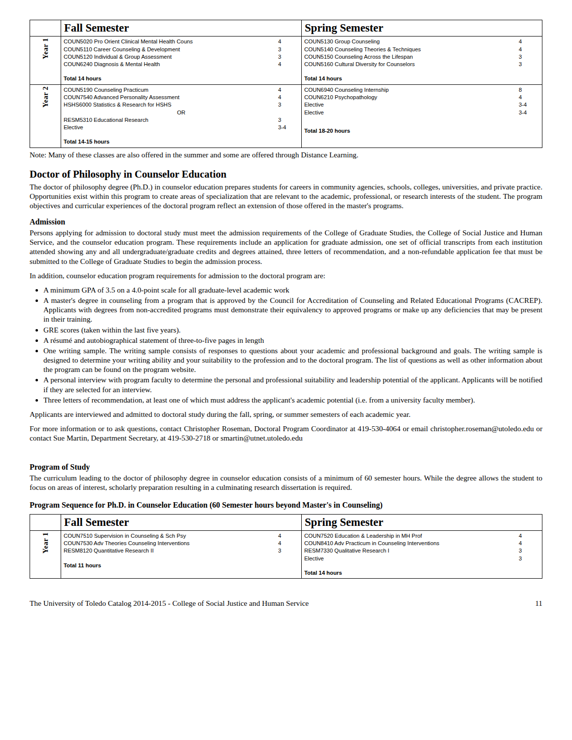| | Fall Semester | Spring Semester |
| Year 1 | / COUN5020 Pro Orient Clinical Mental Health Couns / 4 / / COUN5110 Career Counseling & Development / 3 / / COUN5120 Individual & Group Assessment / 3 / / COUN6240 Diagnosis & Mental Health / 4 / Total 14 hours | / COUN5130 Group Counseling / 4 / / COUN5140 Counseling Theories & Techniques / 4 / / COUN5150 Counseling Across the Lifespan / 3 / / COUN5160 Cultural Diversity for Counselors / 3 / Total 14 hours |
| Year 2 | / COUN5190 Counseling Practicum / 4 / / COUN7540 Advanced Personality Assessment / 4 / / HSHS6000 Statistics & Research for HSHS / 3 / / OR / / RESM5310 Educational Research / 3 / / Elective / 3-4 / Total 14-15 hours | / COUN6940 Counseling Internship / 8 / / COUN6210 Psychopathology / 4 / / Elective / 3-4 / / Elective / 3-4 / Total 18-20 hours |
Note: Many of these classes are also offered in the summer and some are offered through Distance Learning.
Doctor of Philosophy in Counselor Education
The doctor of philosophy degree (Ph.D.) in counselor education prepares students for careers in community agencies, schools, colleges, universities, and private practice. Opportunities exist within this program to create areas of specialization that are relevant to the academic, professional, or research interests of the student. The program objectives and curricular experiences of the doctoral program reflect an extension of those offered in the master's programs.
Admission
Persons applying for admission to doctoral study must meet the admission requirements of the College of Graduate Studies, the College of Social Justice and Human Service, and the counselor education program. These requirements include an application for graduate admission, one set of official transcripts from each institution attended showing any and all undergraduate/graduate credits and degrees attained, three letters of recommendation, and a non-refundable application fee that must be submitted to the College of Graduate Studies to begin the admission process.
In addition, counselor education program requirements for admission to the doctoral program are:
A minimum GPA of 3.5 on a 4.0-point scale for all graduate-level academic work
A master's degree in counseling from a program that is approved by the Council for Accreditation of Counseling and Related Educational Programs (CACREP). Applicants with degrees from non-accredited programs must demonstrate their equivalency to approved programs or make up any deficiencies that may be present in their training.
GRE scores (taken within the last five years).
A résumé and autobiographical statement of three-to-five pages in length
One writing sample. The writing sample consists of responses to questions about your academic and professional background and goals. The writing sample is designed to determine your writing ability and your suitability to the profession and to the doctoral program. The list of questions as well as other information about the program can be found on the program website.
A personal interview with program faculty to determine the personal and professional suitability and leadership potential of the applicant. Applicants will be notified if they are selected for an interview.
Three letters of recommendation, at least one of which must address the applicant's academic potential (i.e. from a university faculty member).
Applicants are interviewed and admitted to doctoral study during the fall, spring, or summer semesters of each academic year.
For more information or to ask questions, contact Christopher Roseman, Doctoral Program Coordinator at 419-530-4064 or email christopher.roseman@utoledo.edu or contact Sue Martin, Department Secretary, at 419-530-2718 or smartin@utnet.utoledo.edu
Program of Study
The curriculum leading to the doctor of philosophy degree in counselor education consists of a minimum of 60 semester hours. While the degree allows the student to focus on areas of interest, scholarly preparation resulting in a culminating research dissertation is required.
Program Sequence for Ph.D. in Counselor Education (60 Semester hours beyond Master's in Counseling)
| | Fall Semester | Spring Semester |
| Year 1 | / COUN7510 Supervision in Counseling & Sch Psy / 4 / / COUN7530 Adv Theories Counseling Interventions / 4 / / RESM8120 Quantitative Research II / 3 / Total 11 hours | / COUN7520 Education & Leadership in MH Prof / 4 / / COUN8410 Adv Practicum in Counseling Interventions / 4 / / RESM7330 Qualitative Research I / 3 / / Elective / 3 / Total 14 hours |
The University of Toledo Catalog 2014-2015 - College of Social Justice and Human Service
11